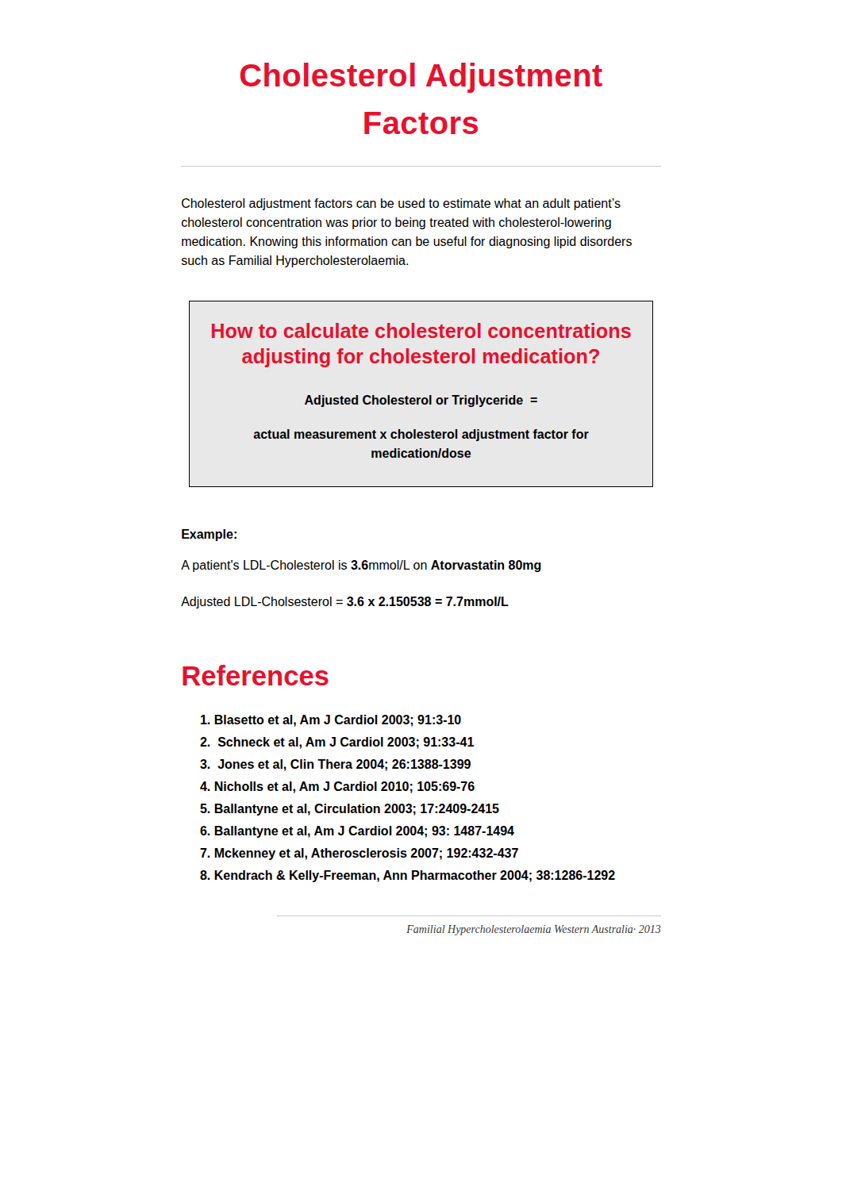Cholesterol Adjustment Factors
Cholesterol adjustment factors can be used to estimate what an adult patient’s cholesterol concentration was prior to being treated with cholesterol-lowering medication. Knowing this information can be useful for diagnosing lipid disorders such as Familial Hypercholesterolaemia.
How to calculate cholesterol concentrations adjusting for cholesterol medication?
Adjusted Cholesterol or Triglyceride =
actual measurement x cholesterol adjustment factor for medication/dose
Example:
A patient's LDL-Cholesterol is 3.6mmol/L on Atorvastatin 80mg
Adjusted LDL-Cholsesterol = 3.6 x 2.150538 = 7.7mmol/L
References
Blasetto et al, Am J Cardiol 2003; 91:3-10
Schneck et al, Am J Cardiol 2003; 91:33-41
Jones et al, Clin Thera 2004; 26:1388-1399
Nicholls et al, Am J Cardiol 2010; 105:69-76
Ballantyne et al, Circulation 2003; 17:2409-2415
Ballantyne et al, Am J Cardiol 2004; 93: 1487-1494
Mckenney et al, Atherosclerosis 2007; 192:432-437
Kendrach & Kelly-Freeman, Ann Pharmacother 2004; 38:1286-1292
Familial Hypercholesterolaemia Western Australia· 2013